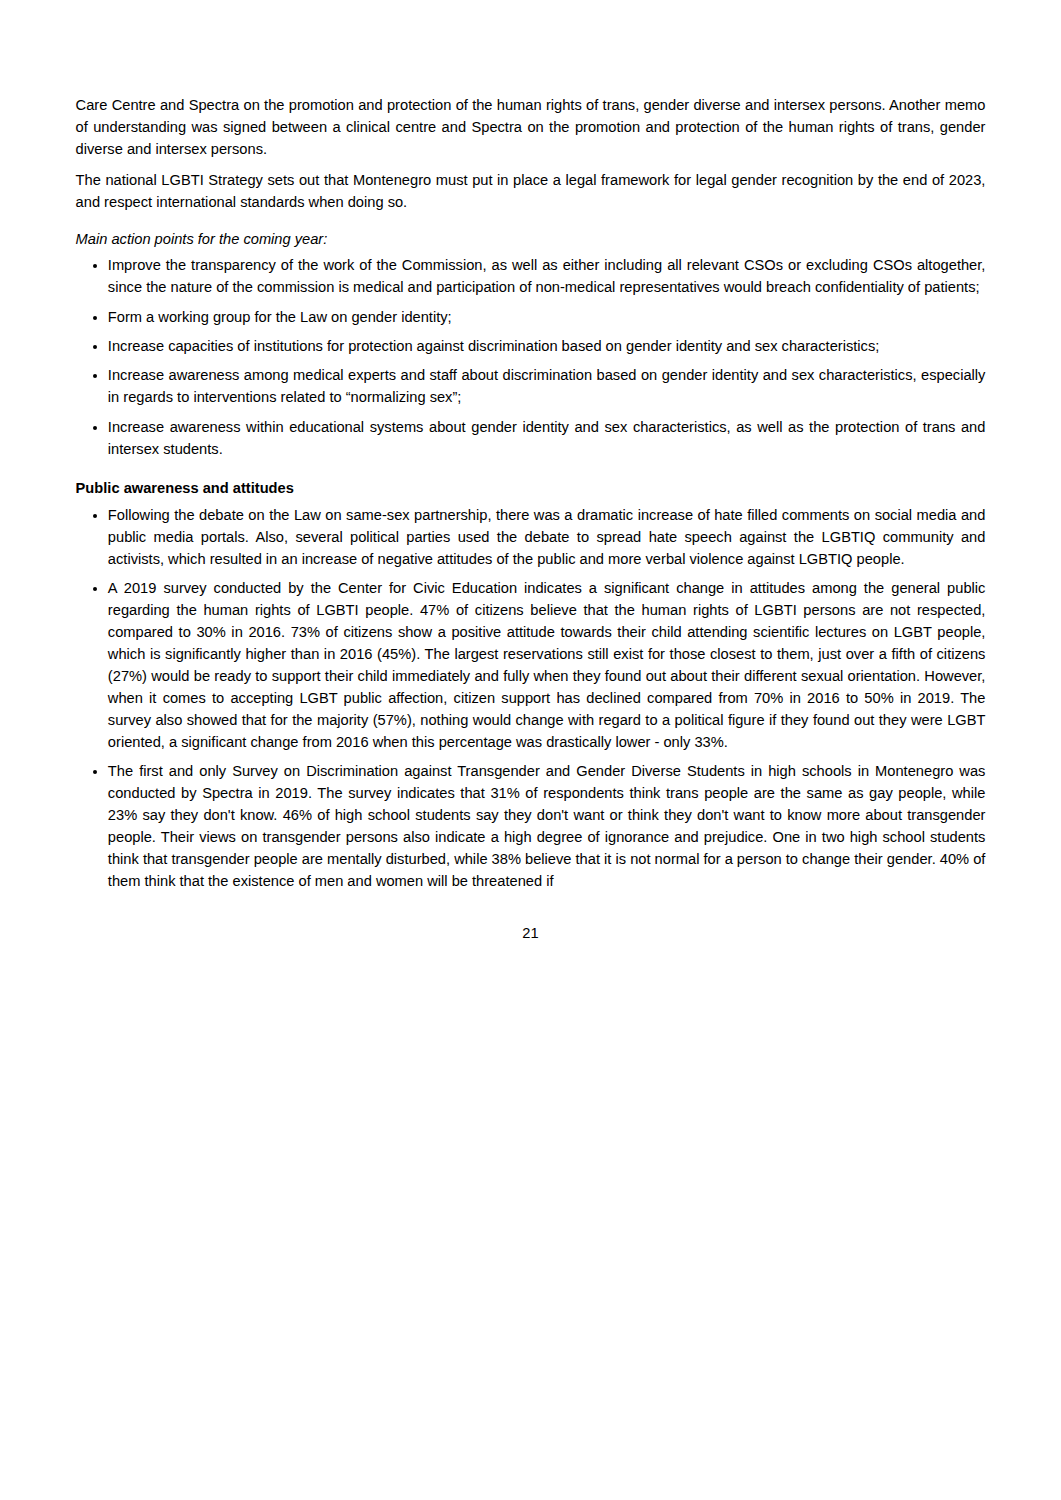Care Centre and Spectra on the promotion and protection of the human rights of trans, gender diverse and intersex persons. Another memo of understanding was signed between a clinical centre and Spectra on the promotion and protection of the human rights of trans, gender diverse and intersex persons.
The national LGBTI Strategy sets out that Montenegro must put in place a legal framework for legal gender recognition by the end of 2023, and respect international standards when doing so.
Main action points for the coming year:
Improve the transparency of the work of the Commission, as well as either including all relevant CSOs or excluding CSOs altogether, since the nature of the commission is medical and participation of non-medical representatives would breach confidentiality of patients;
Form a working group for the Law on gender identity;
Increase capacities of institutions for protection against discrimination based on gender identity and sex characteristics;
Increase awareness among medical experts and staff about discrimination based on gender identity and sex characteristics, especially in regards to interventions related to “normalizing sex”;
Increase awareness within educational systems about gender identity and sex characteristics, as well as the protection of trans and intersex students.
Public awareness and attitudes
Following the debate on the Law on same-sex partnership, there was a dramatic increase of hate filled comments on social media and public media portals. Also, several political parties used the debate to spread hate speech against the LGBTIQ community and activists, which resulted in an increase of negative attitudes of the public and more verbal violence against LGBTIQ people.
A 2019 survey conducted by the Center for Civic Education indicates a significant change in attitudes among the general public regarding the human rights of LGBTI people. 47% of citizens believe that the human rights of LGBTI persons are not respected, compared to 30% in 2016. 73% of citizens show a positive attitude towards their child attending scientific lectures on LGBT people, which is significantly higher than in 2016 (45%). The largest reservations still exist for those closest to them, just over a fifth of citizens (27%) would be ready to support their child immediately and fully when they found out about their different sexual orientation. However, when it comes to accepting LGBT public affection, citizen support has declined compared from 70% in 2016 to 50% in 2019. The survey also showed that for the majority (57%), nothing would change with regard to a political figure if they found out they were LGBT oriented, a significant change from 2016 when this percentage was drastically lower - only 33%.
The first and only Survey on Discrimination against Transgender and Gender Diverse Students in high schools in Montenegro was conducted by Spectra in 2019. The survey indicates that 31% of respondents think trans people are the same as gay people, while 23% say they don't know. 46% of high school students say they don't want or think they don't want to know more about transgender people. Their views on transgender persons also indicate a high degree of ignorance and prejudice. One in two high school students think that transgender people are mentally disturbed, while 38% believe that it is not normal for a person to change their gender. 40% of them think that the existence of men and women will be threatened if
21